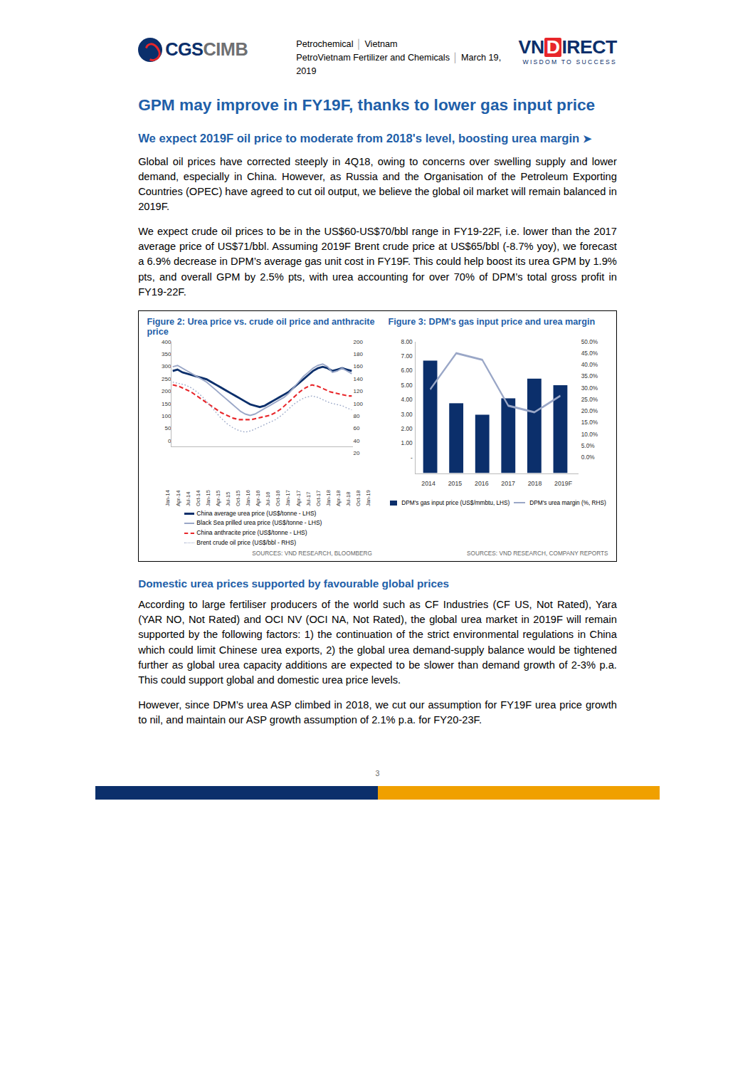CGS CIMB
Petrochemical│Vietnam
PetroVietnam Fertilizer and Chemicals│March 19, 2019
VNDIRECT
WISDOM TO SUCCESS
GPM may improve in FY19F, thanks to lower gas input price
We expect 2019F oil price to moderate from 2018's level, boosting urea margin ➤
Global oil prices have corrected steeply in 4Q18, owing to concerns over swelling supply and lower demand, especially in China. However, as Russia and the Organisation of the Petroleum Exporting Countries (OPEC) have agreed to cut oil output, we believe the global oil market will remain balanced in 2019F.
We expect crude oil prices to be in the US$60-US$70/bbl range in FY19-22F, i.e. lower than the 2017 average price of US$71/bbl. Assuming 2019F Brent crude price at US$65/bbl (-8.7% yoy), we forecast a 6.9% decrease in DPM’s average gas unit cost in FY19F. This could help boost its urea GPM by 1.9% pts, and overall GPM by 2.5% pts, with urea accounting for over 70% of DPM’s total gross profit in FY19-22F.
Figure 2: Urea price vs. crude oil price and anthracite price
Figure 3: DPM's gas input price and urea margin
400
350
300
250
200
150
100
50
0
200
180
160
140
120
100
80
60
40
20
Jan-14 Apr-14 Jul-14 Oct-14 Jan-15 Apr-15 Jul-15 Oct-15 Jan-16 Apr-16 Jul-16 Oct-16 Jan-17 Apr-17 Jul-17 Oct-17 Jan-18 Apr-18 Jul-18 Oct-18 Jan-19
China average urea price (US$/tonne - LHS)
Black Sea prilled urea price (US$/tonne - LHS)
China anthracite price (US$/tonne - LHS)
Brent crude oil price (US$/bbl - RHS)
8.00
7.00
6.00
5.00
4.00
3.00
2.00
1.00
-
50.0%
45.0%
40.0%
35.0%
30.0%
25.0%
20.0%
15.0%
10.0%
5.0%
0.0%
201420152016201720182019F
DPM's gas input price (US$/mmbtu, LHS) DPM's urea margin (%, RHS)
SOURCES: VND RESEARCH, BLOOMBERG
SOURCES: VND RESEARCH, COMPANY REPORTS
Domestic urea prices supported by favourable global prices
According to large fertiliser producers of the world such as CF Industries (CF US, Not Rated), Yara (YAR NO, Not Rated) and OCI NV (OCI NA, Not Rated), the global urea market in 2019F will remain supported by the following factors: 1) the continuation of the strict environmental regulations in China which could limit Chinese urea exports, 2) the global urea demand-supply balance would be tightened further as global urea capacity additions are expected to be slower than demand growth of 2-3% p.a. This could support global and domestic urea price levels.
However, since DPM’s urea ASP climbed in 2018, we cut our assumption for FY19F urea price growth to nil, and maintain our ASP growth assumption of 2.1% p.a. for FY20-23F.
3